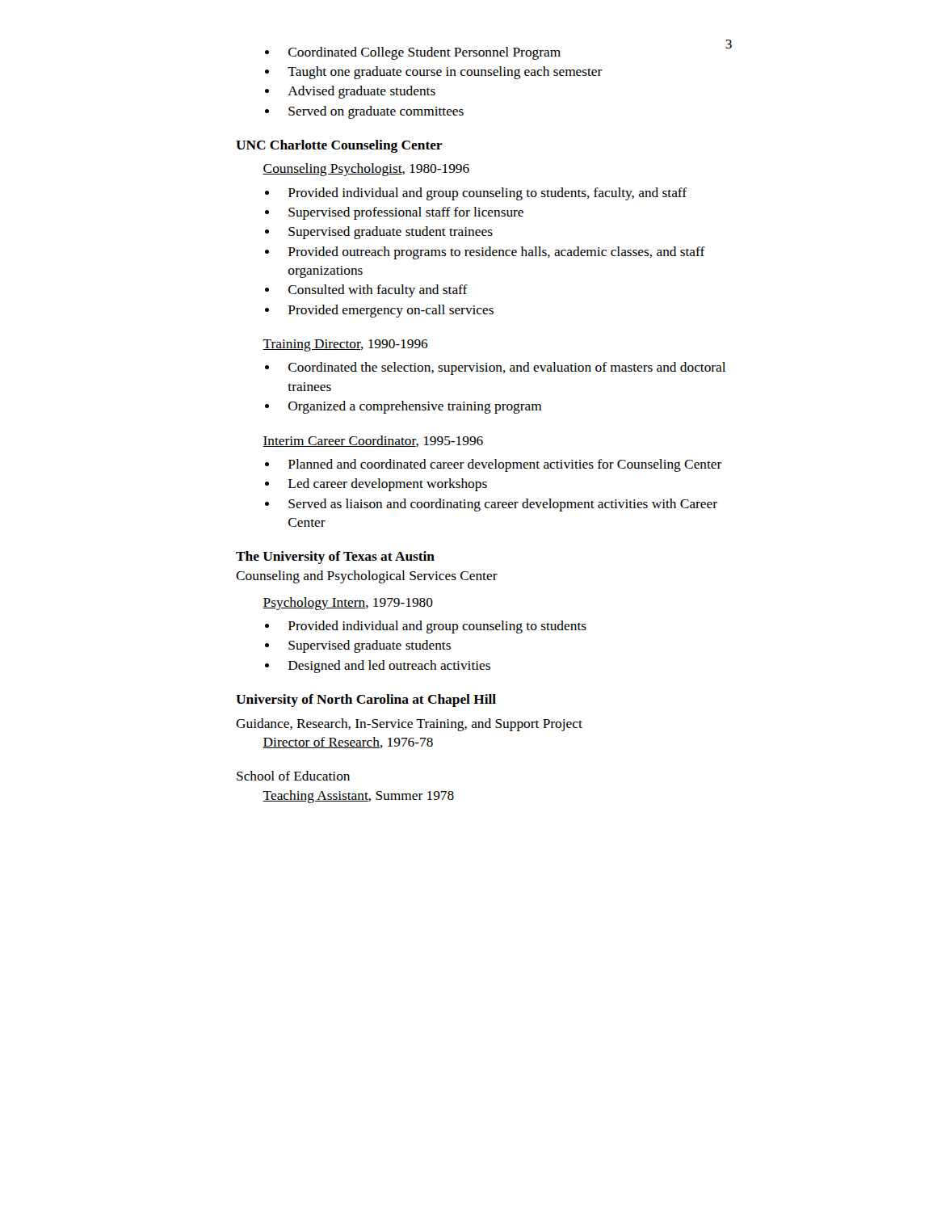3
Coordinated College Student Personnel Program
Taught one graduate course in counseling each semester
Advised graduate students
Served on graduate committees
UNC Charlotte Counseling Center
Counseling Psychologist, 1980-1996
Provided individual and group counseling to students, faculty, and staff
Supervised professional staff for licensure
Supervised graduate student trainees
Provided outreach programs to residence halls, academic classes, and staff organizations
Consulted with faculty and staff
Provided emergency on-call services
Training Director, 1990-1996
Coordinated the selection, supervision, and evaluation of masters and doctoral trainees
Organized a comprehensive training program
Interim Career Coordinator, 1995-1996
Planned and coordinated career development activities for Counseling Center
Led career development workshops
Served as liaison and coordinating career development activities with Career Center
The University of Texas at Austin
Counseling and Psychological Services Center
Psychology Intern, 1979-1980
Provided individual and group counseling to students
Supervised graduate students
Designed and led outreach activities
University of North Carolina at Chapel Hill
Guidance, Research, In-Service Training, and Support Project
Director of Research, 1976-78
School of Education
Teaching Assistant, Summer 1978